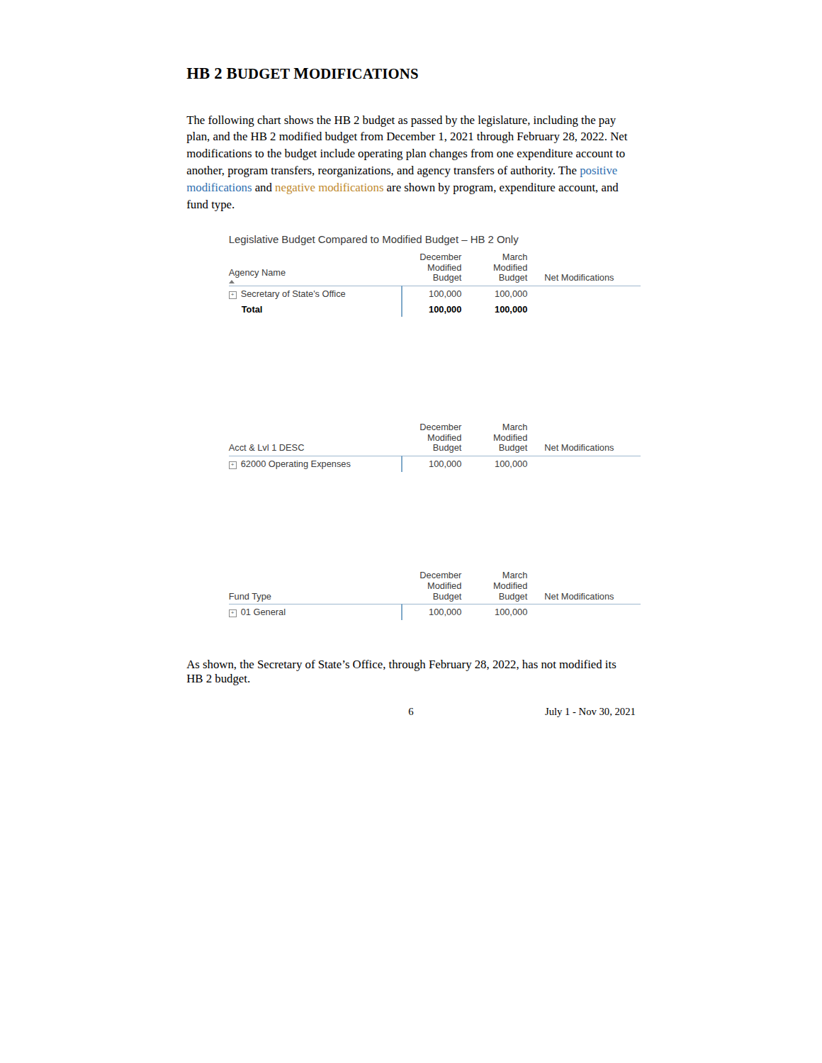HB 2 BUDGET MODIFICATIONS
The following chart shows the HB 2 budget as passed by the legislature, including the pay plan, and the HB 2 modified budget from December 1, 2021 through February 28, 2022. Net modifications to the budget include operating plan changes from one expenditure account to another, program transfers, reorganizations, and agency transfers of authority. The positive modifications and negative modifications are shown by program, expenditure account, and fund type.
Legislative Budget Compared to Modified Budget – HB 2 Only
| Agency Name | December Modified Budget | March Modified Budget | Net Modifications |
| --- | --- | --- | --- |
| + Secretary of State's Office | 100,000 | 100,000 | |
| Total | 100,000 | 100,000 | |
| Acct & Lvl 1 DESC | December Modified Budget | March Modified Budget | Net Modifications |
| --- | --- | --- | --- |
| + 62000 Operating Expenses | 100,000 | 100,000 | |
| Fund Type | December Modified Budget | March Modified Budget | Net Modifications |
| --- | --- | --- | --- |
| + 01 General | 100,000 | 100,000 | |
As shown, the Secretary of State’s Office, through February 28, 2022, has not modified its HB 2 budget.
6
July 1 - Nov 30, 2021